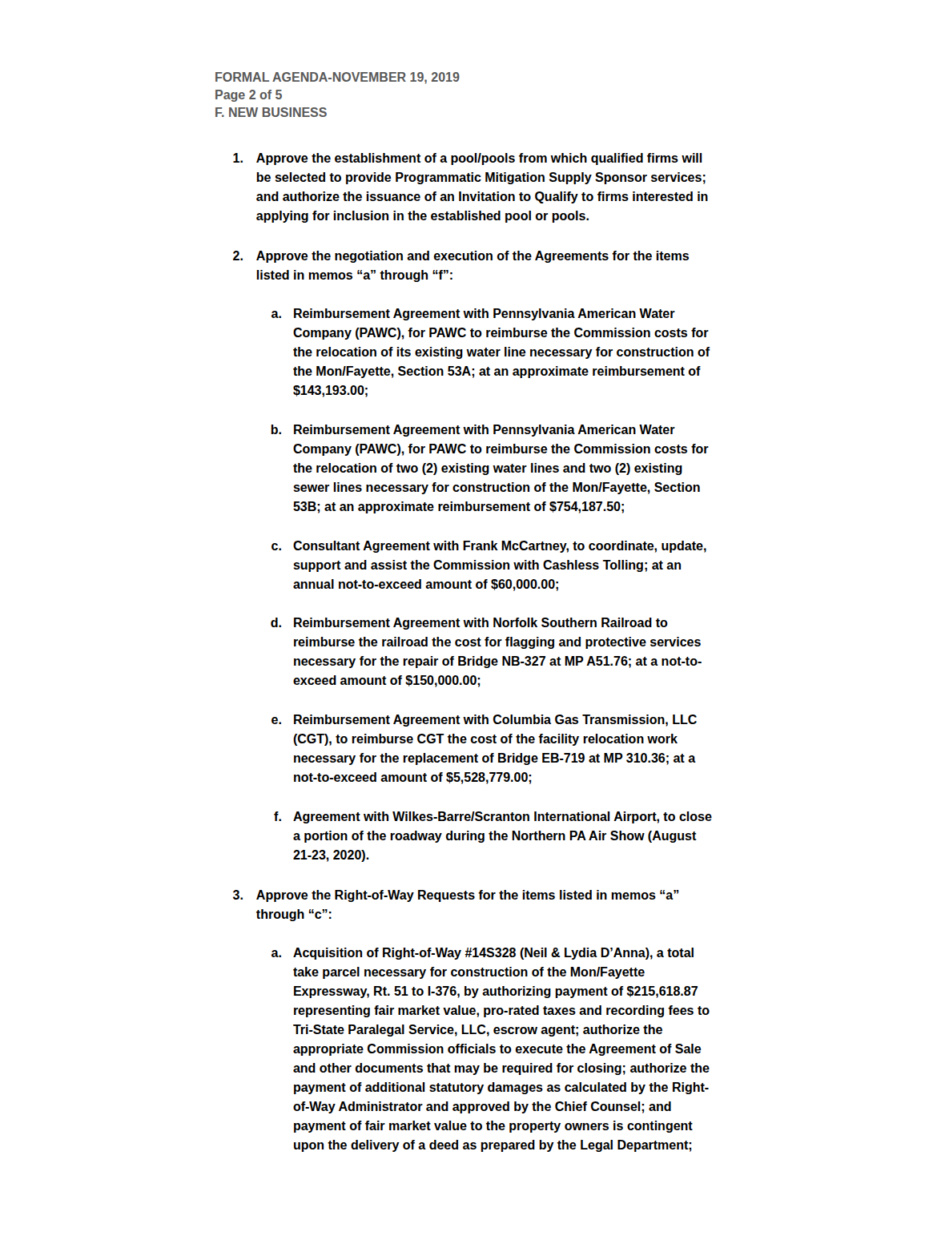FORMAL AGENDA-NOVEMBER 19, 2019
Page 2 of 5
F. NEW BUSINESS
Approve the establishment of a pool/pools from which qualified firms will be selected to provide Programmatic Mitigation Supply Sponsor services; and authorize the issuance of an Invitation to Qualify to firms interested in applying for inclusion in the established pool or pools.
Approve the negotiation and execution of the Agreements for the items listed in memos “a” through “f”:
Reimbursement Agreement with Pennsylvania American Water Company (PAWC), for PAWC to reimburse the Commission costs for the relocation of its existing water line necessary for construction of the Mon/Fayette, Section 53A; at an approximate reimbursement of $143,193.00;
Reimbursement Agreement with Pennsylvania American Water Company (PAWC), for PAWC to reimburse the Commission costs for the relocation of two (2) existing water lines and two (2) existing sewer lines necessary for construction of the Mon/Fayette, Section 53B; at an approximate reimbursement of $754,187.50;
Consultant Agreement with Frank McCartney, to coordinate, update, support and assist the Commission with Cashless Tolling; at an annual not-to-exceed amount of $60,000.00;
Reimbursement Agreement with Norfolk Southern Railroad to reimburse the railroad the cost for flagging and protective services necessary for the repair of Bridge NB-327 at MP A51.76; at a not-to-exceed amount of $150,000.00;
Reimbursement Agreement with Columbia Gas Transmission, LLC (CGT), to reimburse CGT the cost of the facility relocation work necessary for the replacement of Bridge EB-719 at MP 310.36; at a not-to-exceed amount of $5,528,779.00;
Agreement with Wilkes-Barre/Scranton International Airport, to close a portion of the roadway during the Northern PA Air Show (August 21-23, 2020).
Approve the Right-of-Way Requests for the items listed in memos “a” through “c”:
Acquisition of Right-of-Way #14S328 (Neil & Lydia D’Anna), a total take parcel necessary for construction of the Mon/Fayette Expressway, Rt. 51 to I-376, by authorizing payment of $215,618.87 representing fair market value, pro-rated taxes and recording fees to Tri-State Paralegal Service, LLC, escrow agent; authorize the appropriate Commission officials to execute the Agreement of Sale and other documents that may be required for closing; authorize the payment of additional statutory damages as calculated by the Right-of-Way Administrator and approved by the Chief Counsel; and payment of fair market value to the property owners is contingent upon the delivery of a deed as prepared by the Legal Department;